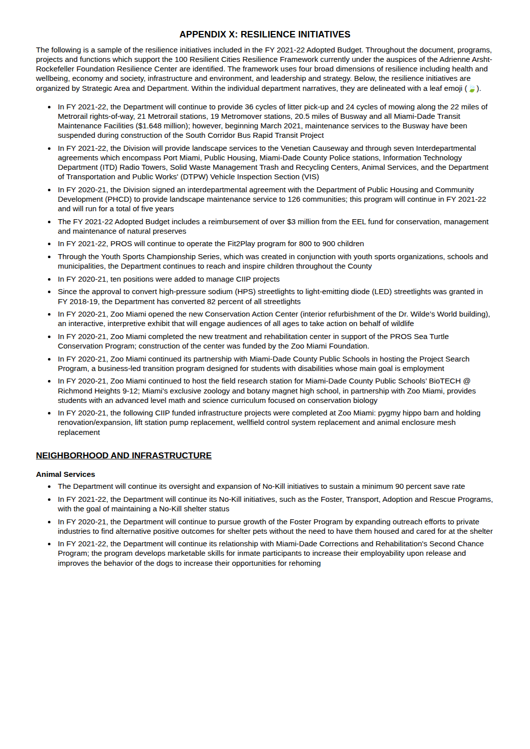APPENDIX X: RESILIENCE INITIATIVES
The following is a sample of the resilience initiatives included in the FY 2021-22 Adopted Budget. Throughout the document, programs, projects and functions which support the 100 Resilient Cities Resilience Framework currently under the auspices of the Adrienne Arsht-Rockefeller Foundation Resilience Center are identified. The framework uses four broad dimensions of resilience including health and wellbeing, economy and society, infrastructure and environment, and leadership and strategy. Below, the resilience initiatives are organized by Strategic Area and Department. Within the individual department narratives, they are delineated with a leaf emoji (🍃).
In FY 2021-22, the Department will continue to provide 36 cycles of litter pick-up and 24 cycles of mowing along the 22 miles of Metrorail rights-of-way, 21 Metrorail stations, 19 Metromover stations, 20.5 miles of Busway and all Miami-Dade Transit Maintenance Facilities ($1.648 million); however, beginning March 2021, maintenance services to the Busway have been suspended during construction of the South Corridor Bus Rapid Transit Project
In FY 2021-22, the Division will provide landscape services to the Venetian Causeway and through seven Interdepartmental agreements which encompass Port Miami, Public Housing, Miami-Dade County Police stations, Information Technology Department (ITD) Radio Towers, Solid Waste Management Trash and Recycling Centers, Animal Services, and the Department of Transportation and Public Works' (DTPW) Vehicle Inspection Section (VIS)
In FY 2020-21, the Division signed an interdepartmental agreement with the Department of Public Housing and Community Development (PHCD) to provide landscape maintenance service to 126 communities; this program will continue in FY 2021-22 and will run for a total of five years
The FY 2021-22 Adopted Budget includes a reimbursement of over $3 million from the EEL fund for conservation, management and maintenance of natural preserves
In FY 2021-22, PROS will continue to operate the Fit2Play program for 800 to 900 children
Through the Youth Sports Championship Series, which was created in conjunction with youth sports organizations, schools and municipalities, the Department continues to reach and inspire children throughout the County
In FY 2020-21, ten positions were added to manage CIIP projects
Since the approval to convert high-pressure sodium (HPS) streetlights to light-emitting diode (LED) streetlights was granted in FY 2018-19, the Department has converted 82 percent of all streetlights
In FY 2020-21, Zoo Miami opened the new Conservation Action Center (interior refurbishment of the Dr. Wilde’s World building), an interactive, interpretive exhibit that will engage audiences of all ages to take action on behalf of wildlife
In FY 2020-21, Zoo Miami completed the new treatment and rehabilitation center in support of the PROS Sea Turtle Conservation Program; construction of the center was funded by the Zoo Miami Foundation.
In FY 2020-21, Zoo Miami continued its partnership with Miami-Dade County Public Schools in hosting the Project Search Program, a business-led transition program designed for students with disabilities whose main goal is employment
In FY 2020-21, Zoo Miami continued to host the field research station for Miami-Dade County Public Schools’ BioTECH @ Richmond Heights 9-12; Miami's exclusive zoology and botany magnet high school, in partnership with Zoo Miami, provides students with an advanced level math and science curriculum focused on conservation biology
In FY 2020-21, the following CIIP funded infrastructure projects were completed at Zoo Miami: pygmy hippo barn and holding renovation/expansion, lift station pump replacement, wellfield control system replacement and animal enclosure mesh replacement
NEIGHBORHOOD AND INFRASTRUCTURE
Animal Services
The Department will continue its oversight and expansion of No-Kill initiatives to sustain a minimum 90 percent save rate
In FY 2021-22, the Department will continue its No-Kill initiatives, such as the Foster, Transport, Adoption and Rescue Programs, with the goal of maintaining a No-Kill shelter status
In FY 2020-21, the Department will continue to pursue growth of the Foster Program by expanding outreach efforts to private industries to find alternative positive outcomes for shelter pets without the need to have them housed and cared for at the shelter
In FY 2021-22, the Department will continue its relationship with Miami-Dade Corrections and Rehabilitation's Second Chance Program; the program develops marketable skills for inmate participants to increase their employability upon release and improves the behavior of the dogs to increase their opportunities for rehoming